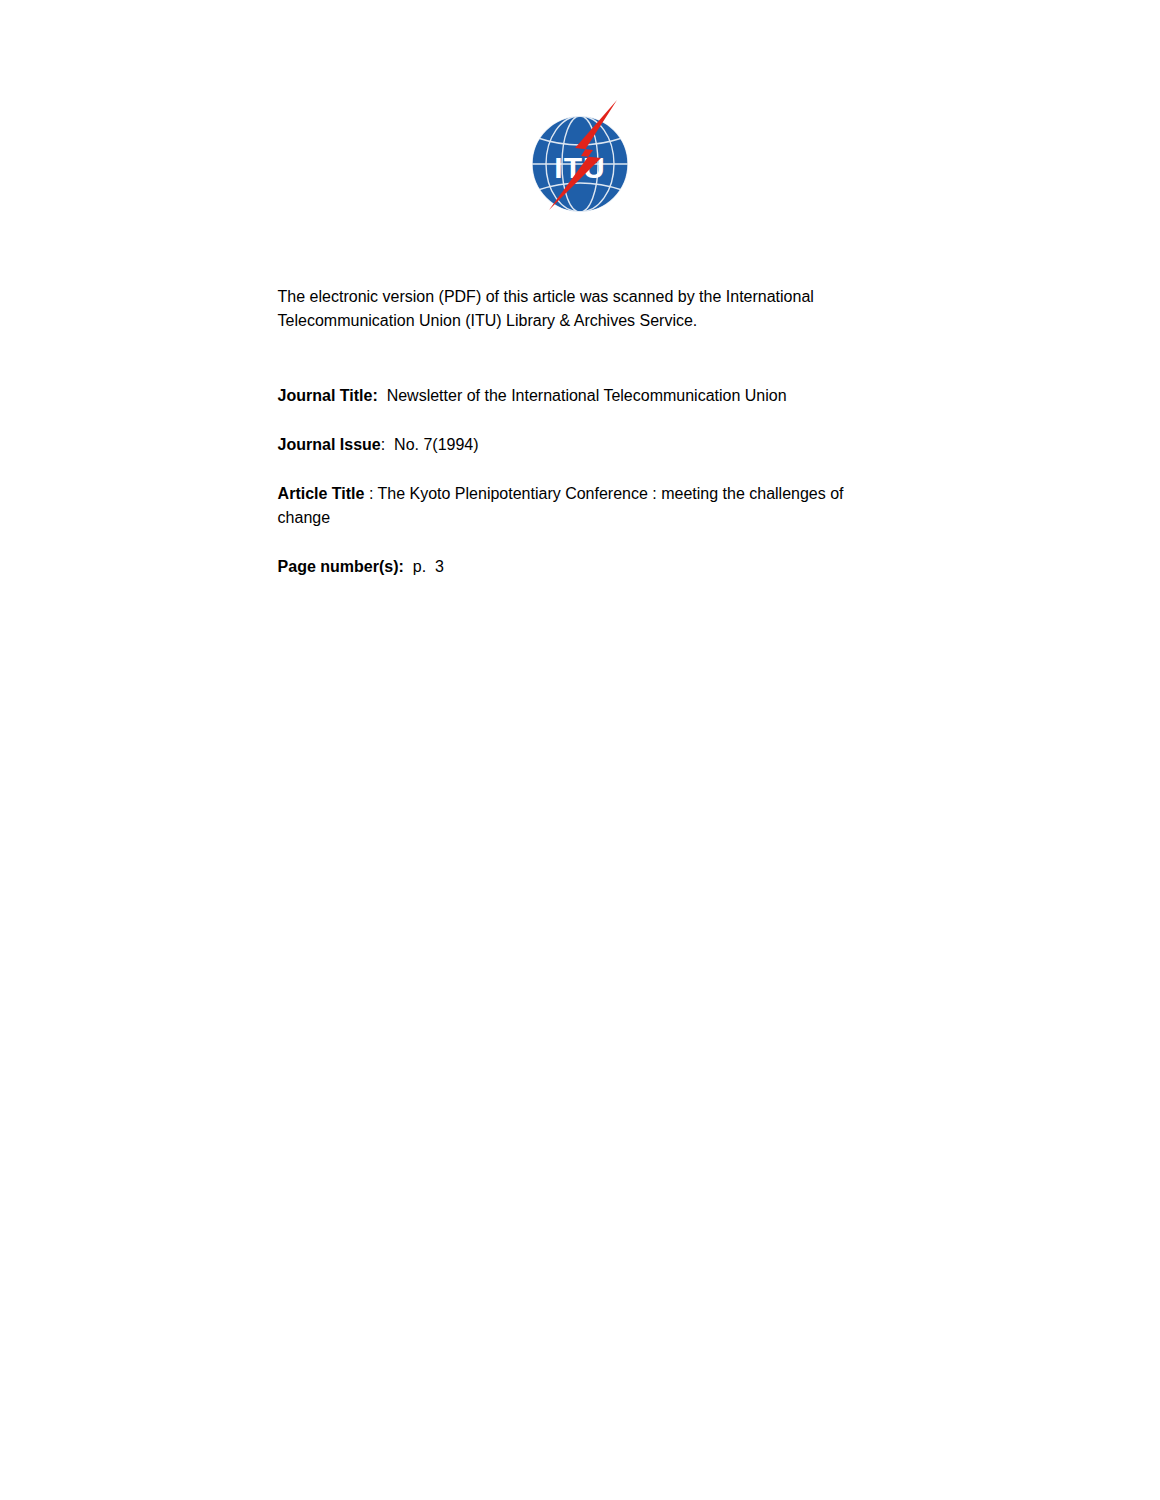International Telecommunication Union logo ITU
The electronic version (PDF) of this article was scanned by the International Telecommunication Union (ITU) Library & Archives Service.
Journal Title: Newsletter of the International Telecommunication Union
Journal Issue: No. 7(1994)
Article Title : The Kyoto Plenipotentiary Conference : meeting the challenges of change
Page number(s): p. 3